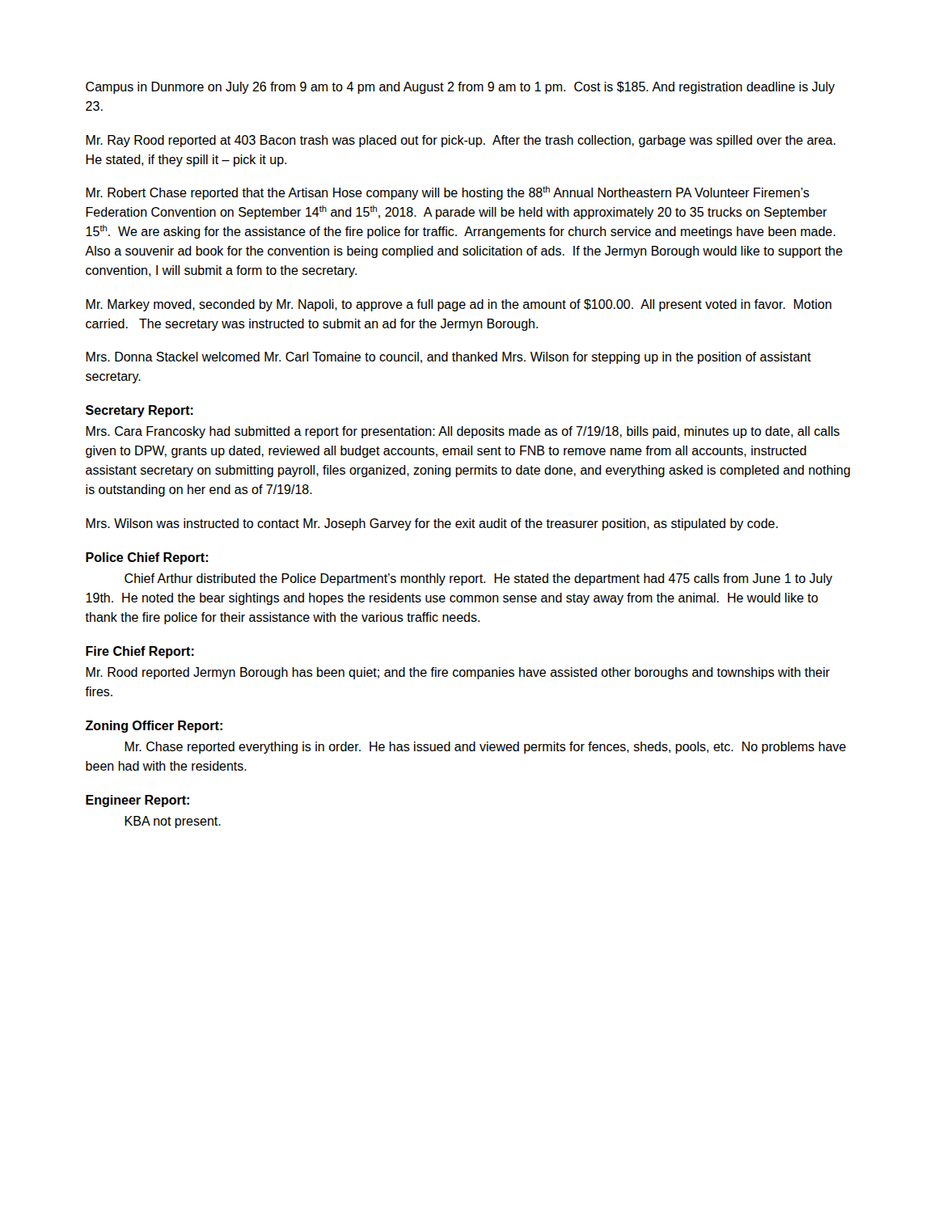Campus in Dunmore on July 26 from 9 am to 4 pm and August 2 from 9 am to 1 pm. Cost is $185. And registration deadline is July 23.
Mr. Ray Rood reported at 403 Bacon trash was placed out for pick-up. After the trash collection, garbage was spilled over the area. He stated, if they spill it – pick it up.
Mr. Robert Chase reported that the Artisan Hose company will be hosting the 88th Annual Northeastern PA Volunteer Firemen’s Federation Convention on September 14th and 15th, 2018. A parade will be held with approximately 20 to 35 trucks on September 15th. We are asking for the assistance of the fire police for traffic. Arrangements for church service and meetings have been made. Also a souvenir ad book for the convention is being complied and solicitation of ads. If the Jermyn Borough would like to support the convention, I will submit a form to the secretary.
Mr. Markey moved, seconded by Mr. Napoli, to approve a full page ad in the amount of $100.00. All present voted in favor. Motion carried. The secretary was instructed to submit an ad for the Jermyn Borough.
Mrs. Donna Stackel welcomed Mr. Carl Tomaine to council, and thanked Mrs. Wilson for stepping up in the position of assistant secretary.
Secretary Report:
Mrs. Cara Francosky had submitted a report for presentation: All deposits made as of 7/19/18, bills paid, minutes up to date, all calls given to DPW, grants up dated, reviewed all budget accounts, email sent to FNB to remove name from all accounts, instructed assistant secretary on submitting payroll, files organized, zoning permits to date done, and everything asked is completed and nothing is outstanding on her end as of 7/19/18.
Mrs. Wilson was instructed to contact Mr. Joseph Garvey for the exit audit of the treasurer position, as stipulated by code.
Police Chief Report:
Chief Arthur distributed the Police Department’s monthly report. He stated the department had 475 calls from June 1 to July 19th. He noted the bear sightings and hopes the residents use common sense and stay away from the animal. He would like to thank the fire police for their assistance with the various traffic needs.
Fire Chief Report:
Mr. Rood reported Jermyn Borough has been quiet; and the fire companies have assisted other boroughs and townships with their fires.
Zoning Officer Report:
Mr. Chase reported everything is in order. He has issued and viewed permits for fences, sheds, pools, etc. No problems have been had with the residents.
Engineer Report:
KBA not present.